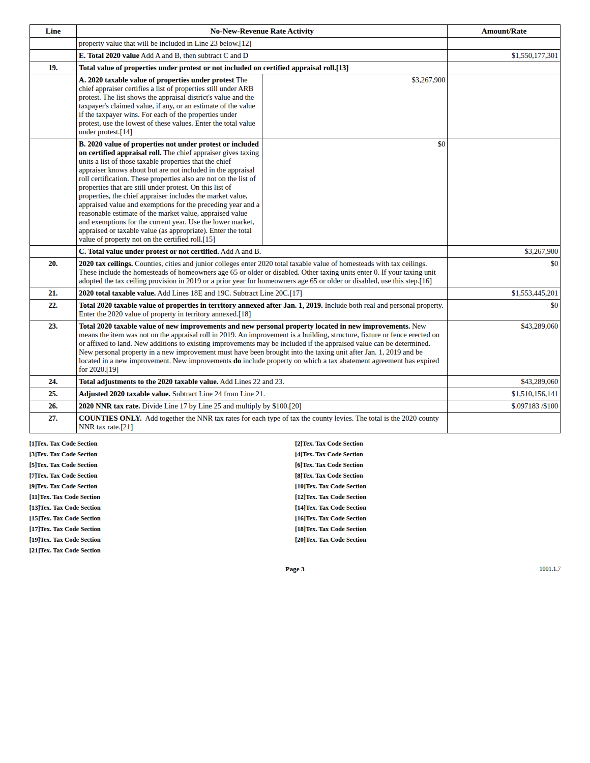| Line | No-New-Revenue Rate Activity | Amount/Rate |
| --- | --- | --- |
| | property value that will be included in Line 23 below.[12] | |
| | E. Total 2020 value Add A and B, then subtract C and D | $1,550,177,301 |
| 19. | Total value of properties under protest or not included on certified appraisal roll.[13] | |
| | A. 2020 taxable value of properties under protest The chief appraiser certifies a list of properties still under ARB protest. The list shows the appraisal district's value and the taxpayer's claimed value, if any, or an estimate of the value if the taxpayer wins. For each of the properties under protest, use the lowest of these values. Enter the total value under protest.[14] | $3,267,900 | |
| | B. 2020 value of properties not under protest or included on certified appraisal roll. The chief appraiser gives taxing units a list of those taxable properties that the chief appraiser knows about but are not included in the appraisal roll certification. These properties also are not on the list of properties that are still under protest. On this list of properties, the chief appraiser includes the market value, appraised value and exemptions for the preceding year and a reasonable estimate of the market value, appraised value and exemptions for the current year. Use the lower market, appraised or taxable value (as appropriate). Enter the total value of property not on the certified roll.[15] | $0 | |
| | C. Total value under protest or not certified. Add A and B. | $3,267,900 |
| 20. | 2020 tax ceilings. Counties, cities and junior colleges enter 2020 total taxable value of homesteads with tax ceilings. These include the homesteads of homeowners age 65 or older or disabled. Other taxing units enter 0. If your taxing unit adopted the tax ceiling provision in 2019 or a prior year for homeowners age 65 or older or disabled, use this step.[16] | $0 |
| 21. | 2020 total taxable value. Add Lines 18E and 19C. Subtract Line 20C.[17] | $1,553,445,201 |
| 22. | Total 2020 taxable value of properties in territory annexed after Jan. 1, 2019. Include both real and personal property. Enter the 2020 value of property in territory annexed.[18] | $0 |
| 23. | Total 2020 taxable value of new improvements and new personal property located in new improvements. New means the item was not on the appraisal roll in 2019. An improvement is a building, structure, fixture or fence erected on or affixed to land. New additions to existing improvements may be included if the appraised value can be determined. New personal property in a new improvement must have been brought into the taxing unit after Jan. 1, 2019 and be located in a new improvement. New improvements do include property on which a tax abatement agreement has expired for 2020.[19] | $43,289,060 |
| 24. | Total adjustments to the 2020 taxable value. Add Lines 22 and 23. | $43,289,060 |
| 25. | Adjusted 2020 taxable value. Subtract Line 24 from Line 21. | $1,510,156,141 |
| 26. | 2020 NNR tax rate. Divide Line 17 by Line 25 and multiply by $100.[20] | $.097183 /$100 |
| 27. | COUNTIES ONLY. Add together the NNR tax rates for each type of tax the county levies. The total is the 2020 county NNR tax rate.[21] | |
| [1]Tex. Tax Code Section | [2]Tex. Tax Code Section |
| [3]Tex. Tax Code Section | [4]Tex. Tax Code Section |
| [5]Tex. Tax Code Section | [6]Tex. Tax Code Section |
| [7]Tex. Tax Code Section | [8]Tex. Tax Code Section |
| [9]Tex. Tax Code Section | [10]Tex. Tax Code Section |
| [11]Tex. Tax Code Section | [12]Tex. Tax Code Section |
| [13]Tex. Tax Code Section | [14]Tex. Tax Code Section |
| [15]Tex. Tax Code Section | [16]Tex. Tax Code Section |
| [17]Tex. Tax Code Section | [18]Tex. Tax Code Section |
| [19]Tex. Tax Code Section | [20]Tex. Tax Code Section |
| [21]Tex. Tax Code Section | |
Page 3 1001.1.7